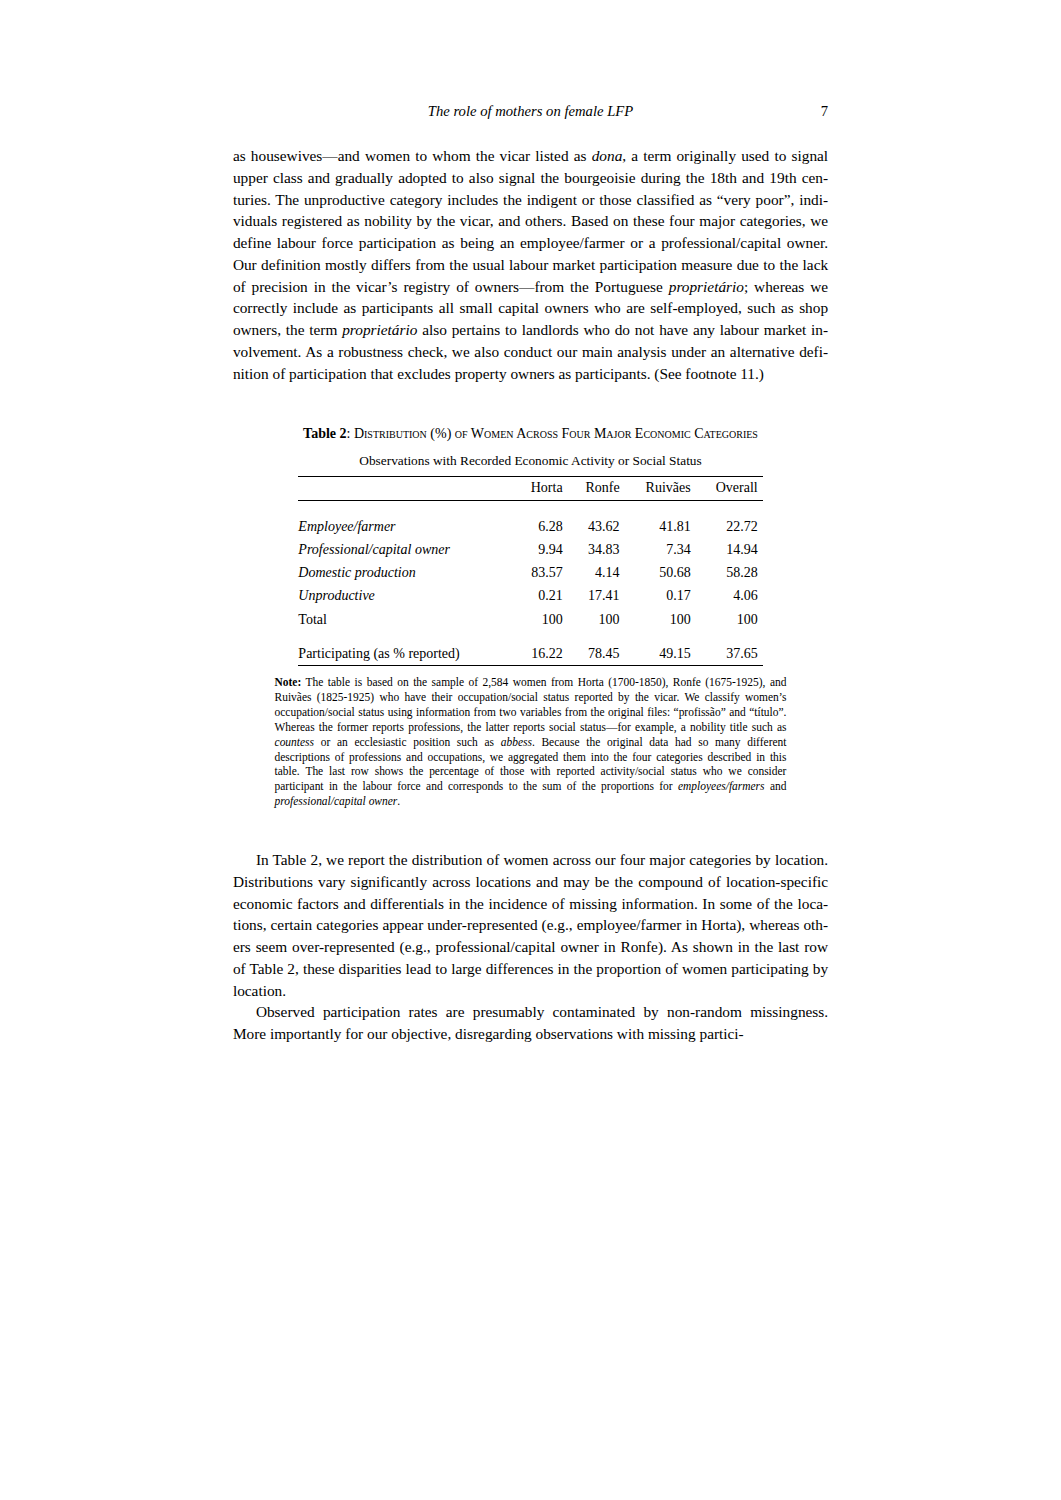The role of mothers on female LFP 7
as housewives—and women to whom the vicar listed as dona, a term originally used to signal upper class and gradually adopted to also signal the bourgeoisie during the 18th and 19th centuries. The unproductive category includes the indigent or those classified as “very poor”, individuals registered as nobility by the vicar, and others. Based on these four major categories, we define labour force participation as being an employee/farmer or a professional/capital owner. Our definition mostly differs from the usual labour market participation measure due to the lack of precision in the vicar’s registry of owners—from the Portuguese proprietário; whereas we correctly include as participants all small capital owners who are self-employed, such as shop owners, the term proprietário also pertains to landlords who do not have any labour market involvement. As a robustness check, we also conduct our main analysis under an alternative definition of participation that excludes property owners as participants. (See footnote 11.)
Table 2: Distribution (%) of Women Across Four Major Economic Categories
Observations with Recorded Economic Activity or Social Status
| | Horta | Ronfe | Ruivães | Overall |
| --- | --- | --- | --- | --- |
| Employee/farmer | 6.28 | 43.62 | 41.81 | 22.72 |
| Professional/capital owner | 9.94 | 34.83 | 7.34 | 14.94 |
| Domestic production | 83.57 | 4.14 | 50.68 | 58.28 |
| Unproductive | 0.21 | 17.41 | 0.17 | 4.06 |
| Total | 100 | 100 | 100 | 100 |
| Participating (as % reported) | 16.22 | 78.45 | 49.15 | 37.65 |
Note: The table is based on the sample of 2,584 women from Horta (1700-1850), Ronfe (1675-1925), and Ruivães (1825-1925) who have their occupation/social status reported by the vicar. We classify women’s occupation/social status using information from two variables from the original files: “profissão” and “título”. Whereas the former reports professions, the latter reports social status—for example, a nobility title such as countess or an ecclesiastic position such as abbess. Because the original data had so many different descriptions of professions and occupations, we aggregated them into the four categories described in this table. The last row shows the percentage of those with reported activity/social status who we consider participant in the labour force and corresponds to the sum of the proportions for employees/farmers and professional/capital owner.
In Table 2, we report the distribution of women across our four major categories by location. Distributions vary significantly across locations and may be the compound of location-specific economic factors and differentials in the incidence of missing information. In some of the locations, certain categories appear under-represented (e.g., employee/farmer in Horta), whereas others seem over-represented (e.g., professional/capital owner in Ronfe). As shown in the last row of Table 2, these disparities lead to large differences in the proportion of women participating by location.
Observed participation rates are presumably contaminated by non-random missingness. More importantly for our objective, disregarding observations with missing partici-